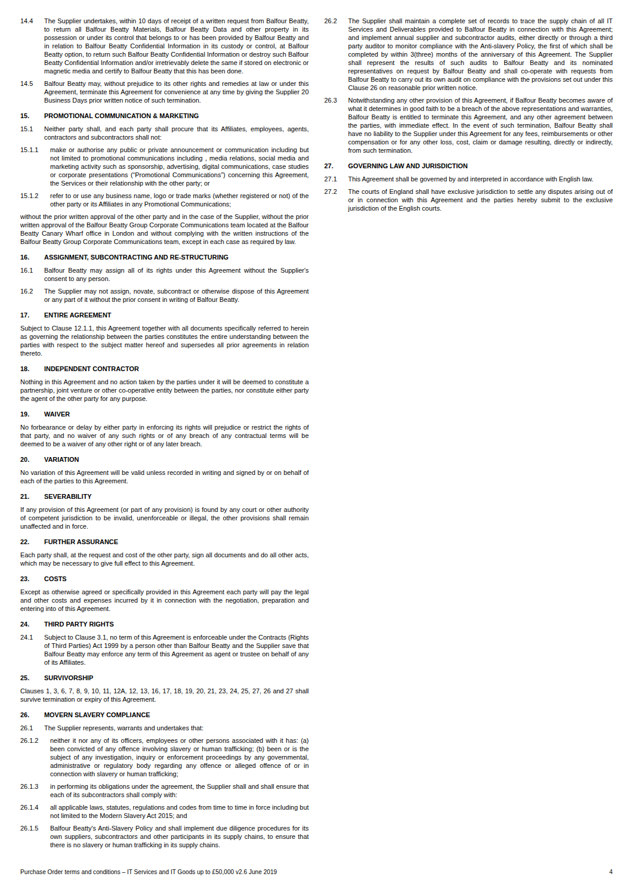14.4
The Supplier undertakes, within 10 days of receipt of a written request from Balfour Beatty, to return all Balfour Beatty Materials, Balfour Beatty Data and other property in its possession or under its control that belongs to or has been provided by Balfour Beatty and in relation to Balfour Beatty Confidential Information in its custody or control, at Balfour Beatty option, to return such Balfour Beatty Confidential Information or destroy such Balfour Beatty Confidential Information and/or irretrievably delete the same if stored on electronic or magnetic media and certify to Balfour Beatty that this has been done.
14.5
Balfour Beatty may, without prejudice to its other rights and remedies at law or under this Agreement, terminate this Agreement for convenience at any time by giving the Supplier 20 Business Days prior written notice of such termination.
15.
PROMOTIONAL COMMUNICATION & MARKETING
15.1
Neither party shall, and each party shall procure that its Affiliates, employees, agents, contractors and subcontractors shall not:
15.1.1
make or authorise any public or private announcement or communication including but not limited to promotional communications including , media relations, social media and marketing activity such as sponsorship, advertising, digital communications, case studies or corporate presentations (“Promotional Communications”) concerning this Agreement, the Services or their relationship with the other party; or
15.1.2
refer to or use any business name, logo or trade marks (whether registered or not) of the other party or its Affiliates in any Promotional Communications;
without the prior written approval of the other party and in the case of the Supplier, without the prior written approval of the Balfour Beatty Group Corporate Communications team located at the Balfour Beatty Canary Wharf office in London and without complying with the written instructions of the Balfour Beatty Group Corporate Communications team, except in each case as required by law.
16.
ASSIGNMENT, SUBCONTRACTING AND RE-STRUCTURING
16.1
Balfour Beatty may assign all of its rights under this Agreement without the Supplier's consent to any person.
16.2
The Supplier may not assign, novate, subcontract or otherwise dispose of this Agreement or any part of it without the prior consent in writing of Balfour Beatty.
17.
ENTIRE AGREEMENT
Subject to Clause 12.1.1, this Agreement together with all documents specifically referred to herein as governing the relationship between the parties constitutes the entire understanding between the parties with respect to the subject matter hereof and supersedes all prior agreements in relation thereto.
18.
INDEPENDENT CONTRACTOR
Nothing in this Agreement and no action taken by the parties under it will be deemed to constitute a partnership, joint venture or other co-operative entity between the parties, nor constitute either party the agent of the other party for any purpose.
19.
WAIVER
No forbearance or delay by either party in enforcing its rights will prejudice or restrict the rights of that party, and no waiver of any such rights or of any breach of any contractual terms will be deemed to be a waiver of any other right or of any later breach.
20.
VARIATION
No variation of this Agreement will be valid unless recorded in writing and signed by or on behalf of each of the parties to this Agreement.
21.
SEVERABILITY
If any provision of this Agreement (or part of any provision) is found by any court or other authority of competent jurisdiction to be invalid, unenforceable or illegal, the other provisions shall remain unaffected and in force.
22.
FURTHER ASSURANCE
Each party shall, at the request and cost of the other party, sign all documents and do all other acts, which may be necessary to give full effect to this Agreement.
23.
COSTS
Except as otherwise agreed or specifically provided in this Agreement each party will pay the legal and other costs and expenses incurred by it in connection with the negotiation, preparation and entering into of this Agreement.
24.
THIRD PARTY RIGHTS
24.1
Subject to Clause 3.1, no term of this Agreement is enforceable under the Contracts (Rights of Third Parties) Act 1999 by a person other than Balfour Beatty and the Supplier save that Balfour Beatty may enforce any term of this Agreement as agent or trustee on behalf of any of its Affiliates.
25.
SURVIVORSHIP
Clauses 1, 3, 6, 7, 8, 9, 10, 11, 12A, 12, 13, 16, 17, 18, 19, 20, 21, 23, 24, 25, 27, 26 and 27 shall survive termination or expiry of this Agreement.
26.
MOVERN SLAVERY COMPLIANCE
26.1
The Supplier represents, warrants and undertakes that:
26.1.2
neither it nor any of its officers, employees or other persons associated with it has: (a) been convicted of any offence involving slavery or human trafficking; (b) been or is the subject of any investigation, inquiry or enforcement proceedings by any governmental, administrative or regulatory body regarding any offence or alleged offence of or in connection with slavery or human trafficking;
26.1.3
in performing its obligations under the agreement, the Supplier shall and shall ensure that each of its subcontractors shall comply with:
26.1.4
all applicable laws, statutes, regulations and codes from time to time in force including but not limited to the Modern Slavery Act 2015; and
26.1.5
Balfour Beatty's Anti-Slavery Policy and shall implement due diligence procedures for its own suppliers, subcontractors and other participants in its supply chains, to ensure that there is no slavery or human trafficking in its supply chains.
26.2
The Supplier shall maintain a complete set of records to trace the supply chain of all IT Services and Deliverables provided to Balfour Beatty in connection with this Agreement; and implement annual supplier and subcontractor audits, either directly or through a third party auditor to monitor compliance with the Anti-slavery Policy, the first of which shall be completed by within 3(three) months of the anniversary of this Agreement. The Supplier shall represent the results of such audits to Balfour Beatty and its nominated representatives on request by Balfour Beatty and shall co-operate with requests from Balfour Beatty to carry out its own audit on compliance with the provisions set out under this Clause 26 on reasonable prior written notice.
26.3
Notwithstanding any other provision of this Agreement, if Balfour Beatty becomes aware of what it determines in good faith to be a breach of the above representations and warranties, Balfour Beatty is entitled to terminate this Agreement, and any other agreement between the parties, with immediate effect. In the event of such termination, Balfour Beatty shall have no liability to the Supplier under this Agreement for any fees, reimbursements or other compensation or for any other loss, cost, claim or damage resulting, directly or indirectly, from such termination.
27.
GOVERNING LAW AND JURISDICTION
27.1
This Agreement shall be governed by and interpreted in accordance with English law.
27.2
The courts of England shall have exclusive jurisdiction to settle any disputes arising out of or in connection with this Agreement and the parties hereby submit to the exclusive jurisdiction of the English courts.
Purchase Order terms and conditions – IT Services and IT Goods up to £50,000 v2.6 June 2019
4